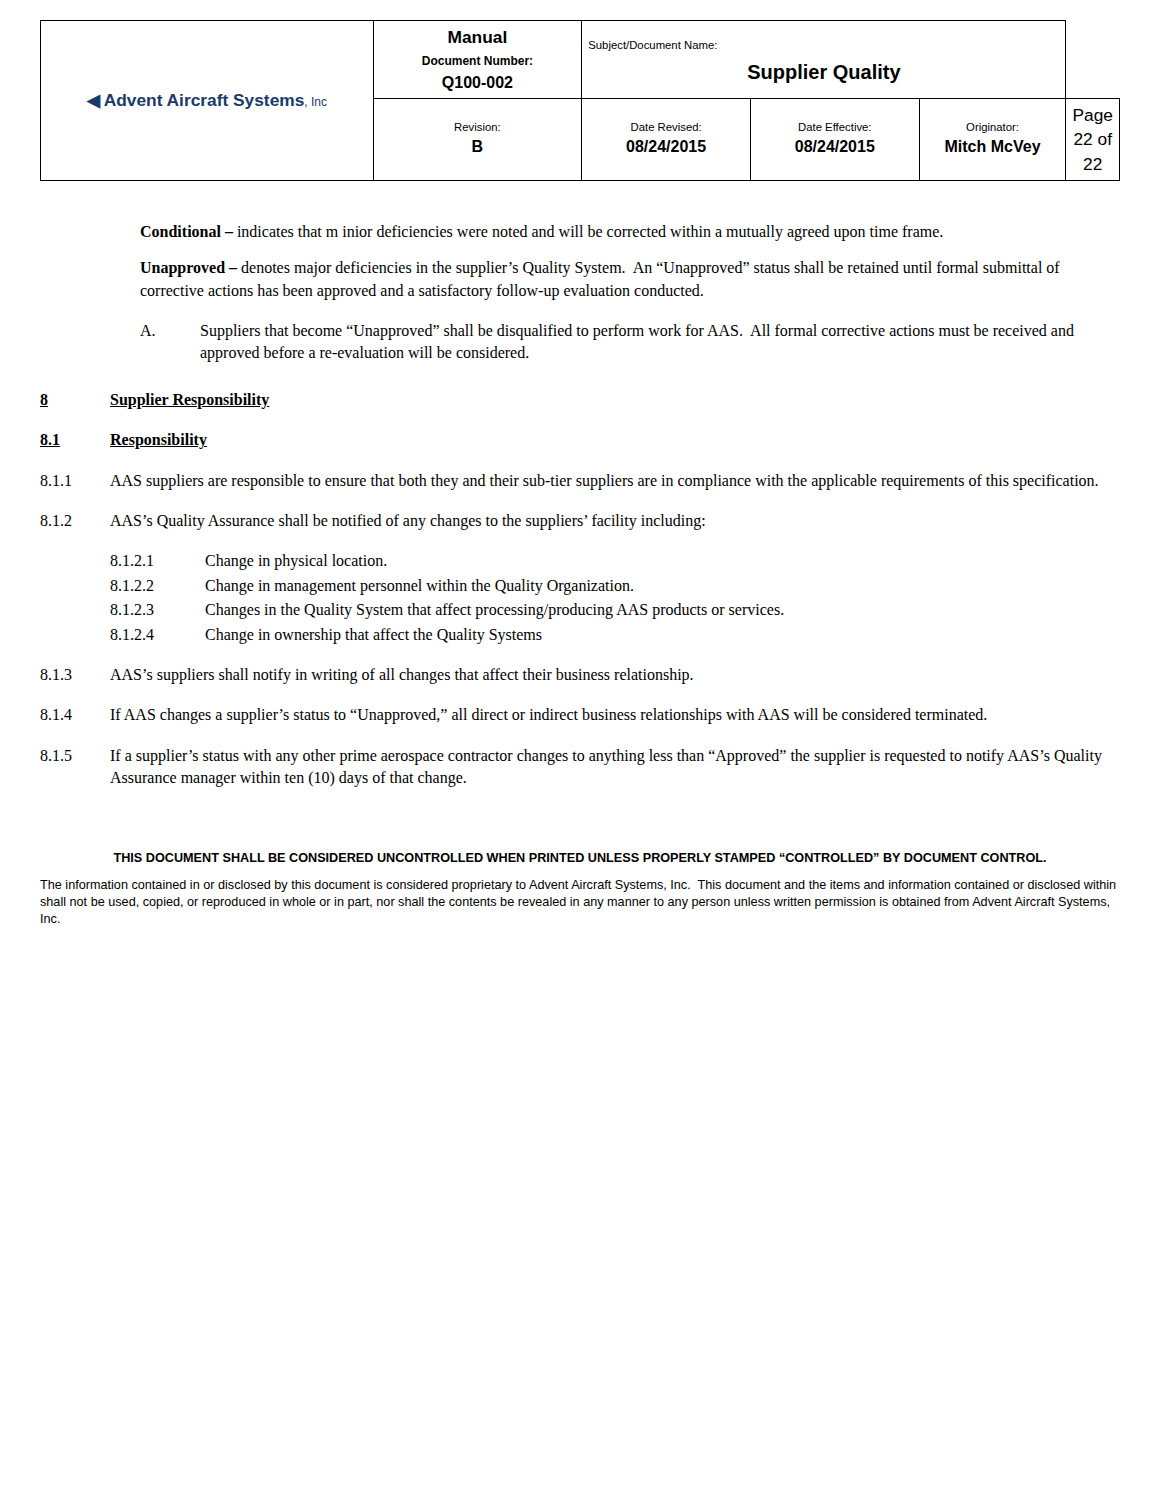| ◀ Advent Aircraft Systems , Inc | Manual Document Number: Q100-002 | Subject/Document Name: Supplier Quality |
| Revision: B | Date Revised: 08/24/2015 | Date Effective: 08/24/2015 |
| ◀ Advent Aircraft Systems , Inc | Manual Document Number: Q100-002 | Subject/Document Name: Supplier Quality |
| Revision: B | Date Revised: 08/24/2015 | Date Effective: 08/24/2015 | Originator: Mitch McVey | Page 22 of 22 |
Conditional – indicates that m inior deficiencies were noted and will be corrected within a mutually agreed upon time frame.
Unapproved – denotes major deficiencies in the supplier’s Quality System. An “Unapproved” status shall be retained until formal submittal of corrective actions has been approved and a satisfactory follow-up evaluation conducted.
A.
Suppliers that become “Unapproved” shall be disqualified to perform work for AAS. All formal corrective actions must be received and approved before a re-evaluation will be considered.
8 Supplier Responsibility
8.1 Responsibility
8.1.1
AAS suppliers are responsible to ensure that both they and their sub-tier suppliers are in compliance with the applicable requirements of this specification.
8.1.2
AAS’s Quality Assurance shall be notified of any changes to the suppliers’ facility including:
8.1.2.1
Change in physical location.
8.1.2.2
Change in management personnel within the Quality Organization.
8.1.2.3
Changes in the Quality System that affect processing/producing AAS products or services.
8.1.2.4
Change in ownership that affect the Quality Systems
8.1.3
AAS’s suppliers shall notify in writing of all changes that affect their business relationship.
8.1.4
If AAS changes a supplier’s status to “Unapproved,” all direct or indirect business relationships with AAS will be considered terminated.
8.1.5
If a supplier’s status with any other prime aerospace contractor changes to anything less than “Approved” the supplier is requested to notify AAS’s Quality Assurance manager within ten (10) days of that change.
THIS DOCUMENT SHALL BE CONSIDERED UNCONTROLLED WHEN PRINTED UNLESS PROPERLY STAMPED “CONTROLLED” BY DOCUMENT CONTROL.
The information contained in or disclosed by this document is considered proprietary to Advent Aircraft Systems, Inc. This document and the items and information contained or disclosed within shall not be used, copied, or reproduced in whole or in part, nor shall the contents be revealed in any manner to any person unless written permission is obtained from Advent Aircraft Systems, Inc.